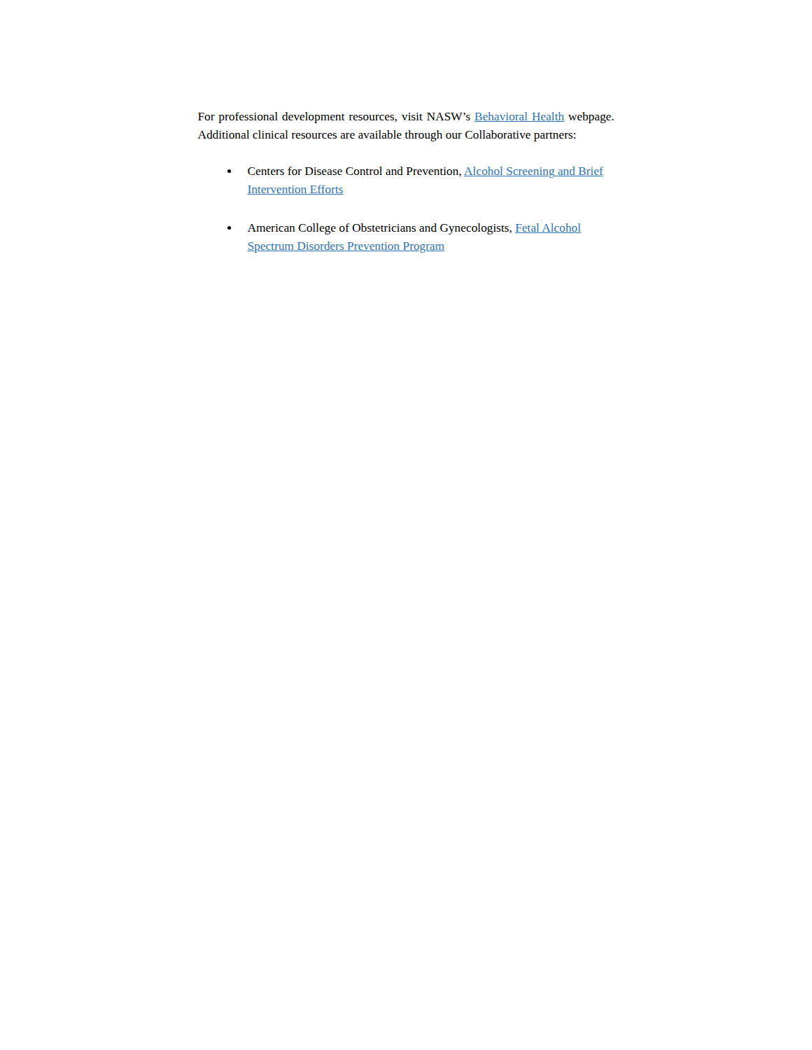For professional development resources, visit NASW’s Behavioral Health webpage. Additional clinical resources are available through our Collaborative partners:
Centers for Disease Control and Prevention, Alcohol Screening and Brief Intervention Efforts
American College of Obstetricians and Gynecologists, Fetal Alcohol Spectrum Disorders Prevention Program